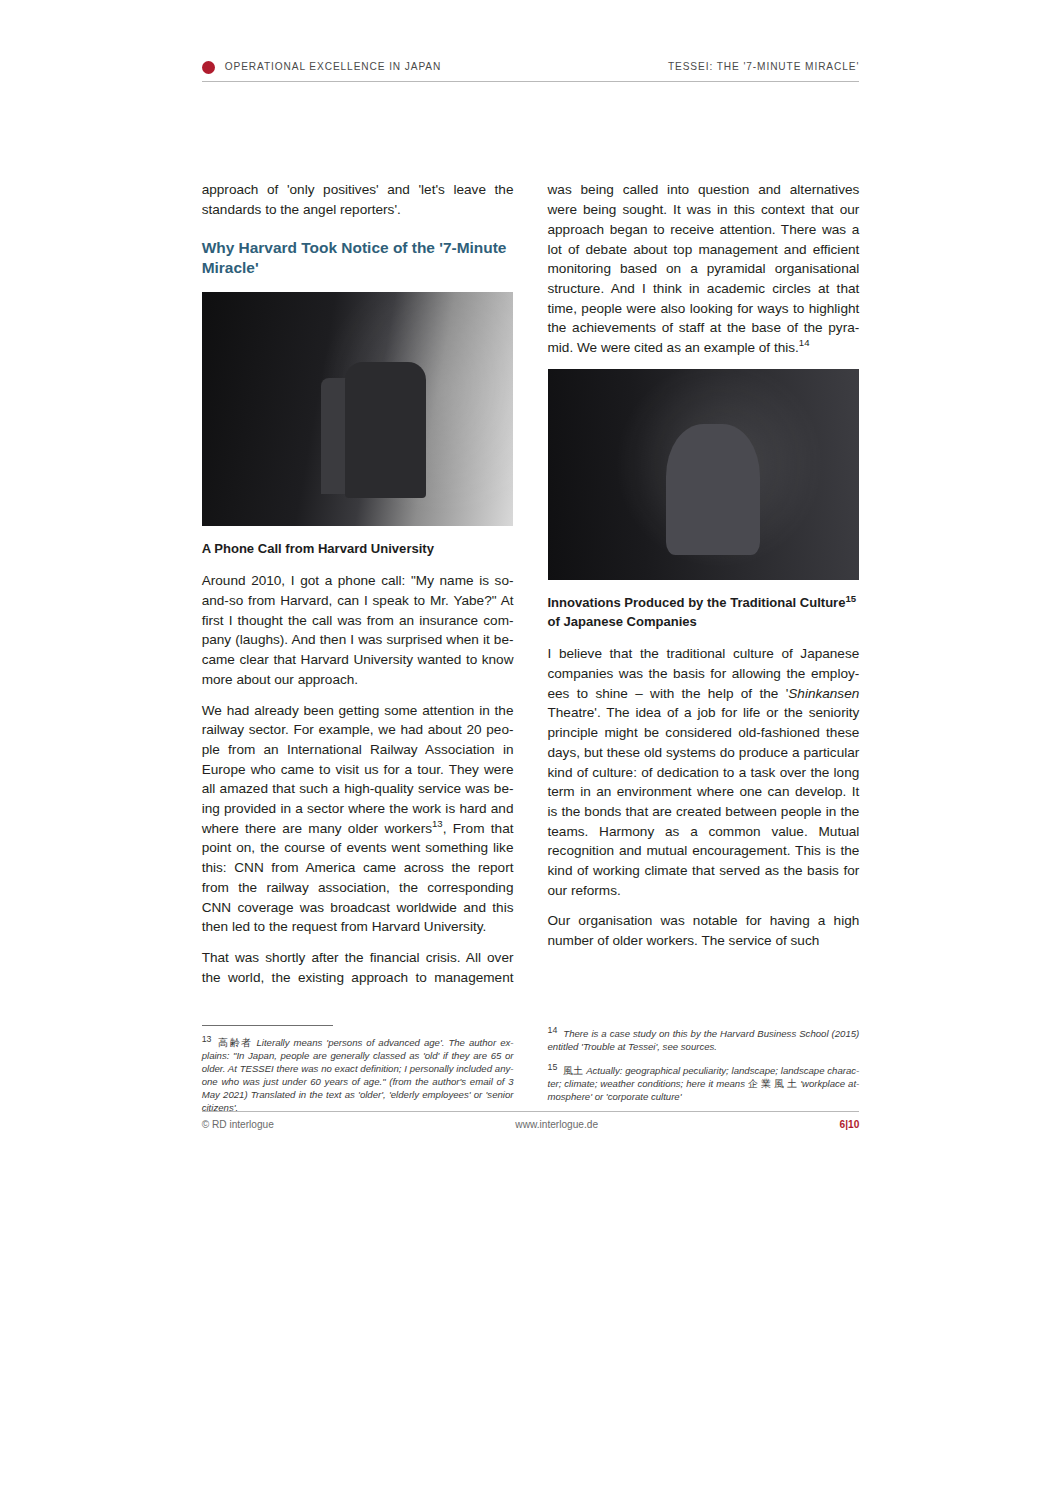Operational Excellence in Japan
TESSEI: The '7-Minute Miracle'
approach of 'only positives' and 'let's leave the standards to the angel reporters'.
Why Harvard Took Notice of the '7-Minute Miracle'
A Phone Call from Harvard University
Around 2010, I got a phone call: "My name is so-and-so from Harvard, can I speak to Mr. Yabe?" At first I thought the call was from an insurance company (laughs). And then I was surprised when it became clear that Harvard University wanted to know more about our approach.
We had already been getting some attention in the railway sector. For example, we had about 20 people from an International Railway Association in Europe who came to visit us for a tour. They were all amazed that such a high-quality service was being provided in a sector where the work is hard and where there are many older workers13, From that point on, the course of events went something like this: CNN from America came across the report from the railway association, the corresponding CNN coverage was broadcast worldwide and this then led to the request from Harvard University.
That was shortly after the financial crisis. All over the world, the existing approach to management was being called into question and alternatives were being sought. It was in this context that our approach began to receive attention. There was a lot of debate about top management and efficient monitoring based on a pyramidal organisational structure. And I think in academic circles at that time, people were also looking for ways to highlight the achievements of staff at the base of the pyramid. We were cited as an example of this.14
Innovations Produced by the Traditional Culture15 of Japanese Companies
I believe that the traditional culture of Japanese companies was the basis for allowing the employees to shine – with the help of the 'Shinkansen Theatre'. The idea of a job for life or the seniority principle might be considered old-fashioned these days, but these old systems do produce a particular kind of culture: of dedication to a task over the long term in an environment where one can develop. It is the bonds that are created between people in the teams. Harmony as a common value. Mutual recognition and mutual encouragement. This is the kind of working climate that served as the basis for our reforms.
Our organisation was notable for having a high number of older workers. The service of such
13 高齢者 Literally means 'persons of advanced age'. The author explains: "In Japan, people are generally classed as 'old' if they are 65 or older. At TESSEI there was no exact definition; I personally included anyone who was just under 60 years of age." (from the author's email of 3 May 2021) Translated in the text as 'older', 'elderly employees' or 'senior citizens'.
14 There is a case study on this by the Harvard Business School (2015) entitled 'Trouble at Tessei', see sources.
15 風土 Actually: geographical peculiarity; landscape; landscape character; climate; weather conditions; here it means 企 業 風 土 'workplace atmosphere' or 'corporate culture'
© RD interlogue
www.interlogue.de
6|10